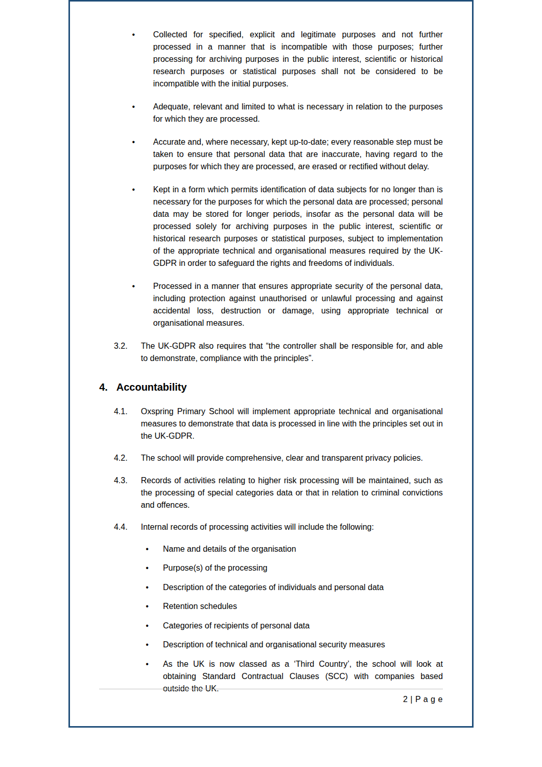Collected for specified, explicit and legitimate purposes and not further processed in a manner that is incompatible with those purposes; further processing for archiving purposes in the public interest, scientific or historical research purposes or statistical purposes shall not be considered to be incompatible with the initial purposes.
Adequate, relevant and limited to what is necessary in relation to the purposes for which they are processed.
Accurate and, where necessary, kept up-to-date; every reasonable step must be taken to ensure that personal data that are inaccurate, having regard to the purposes for which they are processed, are erased or rectified without delay.
Kept in a form which permits identification of data subjects for no longer than is necessary for the purposes for which the personal data are processed; personal data may be stored for longer periods, insofar as the personal data will be processed solely for archiving purposes in the public interest, scientific or historical research purposes or statistical purposes, subject to implementation of the appropriate technical and organisational measures required by the UK-GDPR in order to safeguard the rights and freedoms of individuals.
Processed in a manner that ensures appropriate security of the personal data, including protection against unauthorised or unlawful processing and against accidental loss, destruction or damage, using appropriate technical or organisational measures.
3.2.
The UK-GDPR also requires that “the controller shall be responsible for, and able to demonstrate, compliance with the principles”.
4. Accountability
4.1.
Oxspring Primary School will implement appropriate technical and organisational measures to demonstrate that data is processed in line with the principles set out in the UK-GDPR.
4.2.
The school will provide comprehensive, clear and transparent privacy policies.
4.3.
Records of activities relating to higher risk processing will be maintained, such as the processing of special categories data or that in relation to criminal convictions and offences.
4.4.
Internal records of processing activities will include the following:
Name and details of the organisation
Purpose(s) of the processing
Description of the categories of individuals and personal data
Retention schedules
Categories of recipients of personal data
Description of technical and organisational security measures
As the UK is now classed as a ‘Third Country’, the school will look at obtaining Standard Contractual Clauses (SCC) with companies based outside the UK.
2 | P a g e